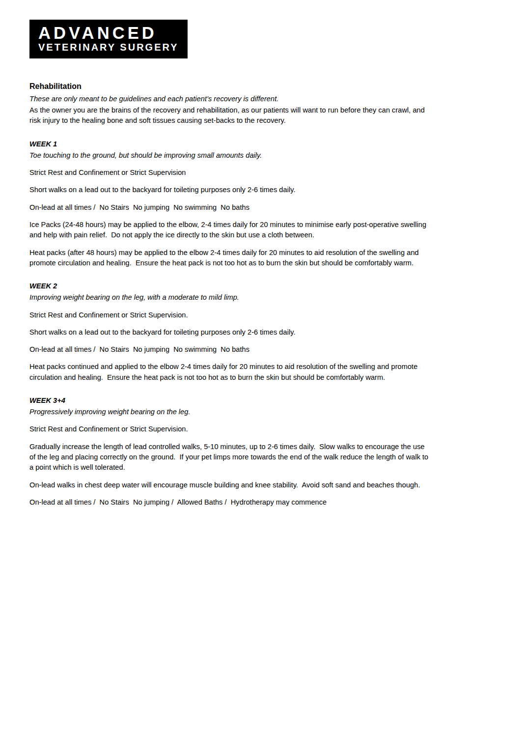ADVANCED
Veterinary Surgery
Rehabilitation
These are only meant to be guidelines and each patient’s recovery is different.
As the owner you are the brains of the recovery and rehabilitation, as our patients will want to run before they can crawl, and risk injury to the healing bone and soft tissues causing set-backs to the recovery.
WEEK 1
Toe touching to the ground, but should be improving small amounts daily.
Strict Rest and Confinement or Strict Supervision
Short walks on a lead out to the backyard for toileting purposes only 2-6 times daily.
On-lead at all times / No Stairs No jumping No swimming No baths
Ice Packs (24-48 hours) may be applied to the elbow, 2-4 times daily for 20 minutes to minimise early post-operative swelling and help with pain relief. Do not apply the ice directly to the skin but use a cloth between.
Heat packs (after 48 hours) may be applied to the elbow 2-4 times daily for 20 minutes to aid resolution of the swelling and promote circulation and healing. Ensure the heat pack is not too hot as to burn the skin but should be comfortably warm.
WEEK 2
Improving weight bearing on the leg, with a moderate to mild limp.
Strict Rest and Confinement or Strict Supervision.
Short walks on a lead out to the backyard for toileting purposes only 2-6 times daily.
On-lead at all times / No Stairs No jumping No swimming No baths
Heat packs continued and applied to the elbow 2-4 times daily for 20 minutes to aid resolution of the swelling and promote circulation and healing. Ensure the heat pack is not too hot as to burn the skin but should be comfortably warm.
WEEK 3+4
Progressively improving weight bearing on the leg.
Strict Rest and Confinement or Strict Supervision.
Gradually increase the length of lead controlled walks, 5-10 minutes, up to 2-6 times daily. Slow walks to encourage the use of the leg and placing correctly on the ground. If your pet limps more towards the end of the walk reduce the length of walk to a point which is well tolerated.
On-lead walks in chest deep water will encourage muscle building and knee stability. Avoid soft sand and beaches though.
On-lead at all times / No Stairs No jumping / Allowed Baths / Hydrotherapy may commence